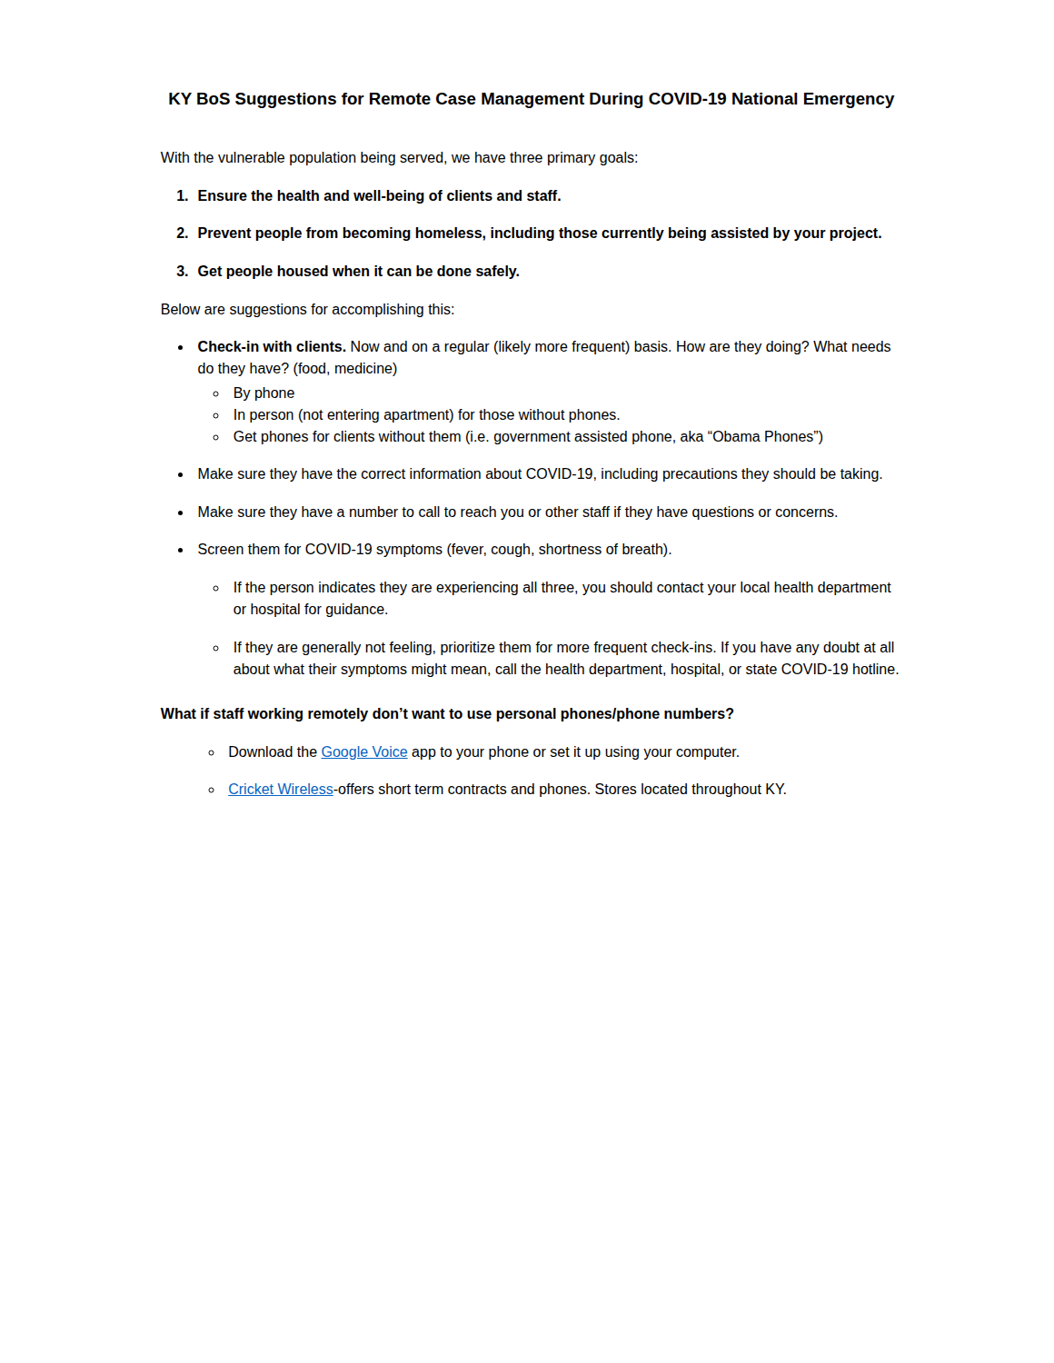KY BoS Suggestions for Remote Case Management During COVID-19 National Emergency
With the vulnerable population being served, we have three primary goals:
Ensure the health and well-being of clients and staff.
Prevent people from becoming homeless, including those currently being assisted by your project.
Get people housed when it can be done safely.
Below are suggestions for accomplishing this:
Check-in with clients. Now and on a regular (likely more frequent) basis. How are they doing? What needs do they have? (food, medicine)
By phone
In person (not entering apartment) for those without phones.
Get phones for clients without them (i.e. government assisted phone, aka “Obama Phones”)
Make sure they have the correct information about COVID-19, including precautions they should be taking.
Make sure they have a number to call to reach you or other staff if they have questions or concerns.
Screen them for COVID-19 symptoms (fever, cough, shortness of breath).
If the person indicates they are experiencing all three, you should contact your local health department or hospital for guidance.
If they are generally not feeling, prioritize them for more frequent check-ins. If you have any doubt at all about what their symptoms might mean, call the health department, hospital, or state COVID-19 hotline.
What if staff working remotely don’t want to use personal phones/phone numbers?
Download the Google Voice app to your phone or set it up using your computer.
Cricket Wireless-offers short term contracts and phones. Stores located throughout KY.